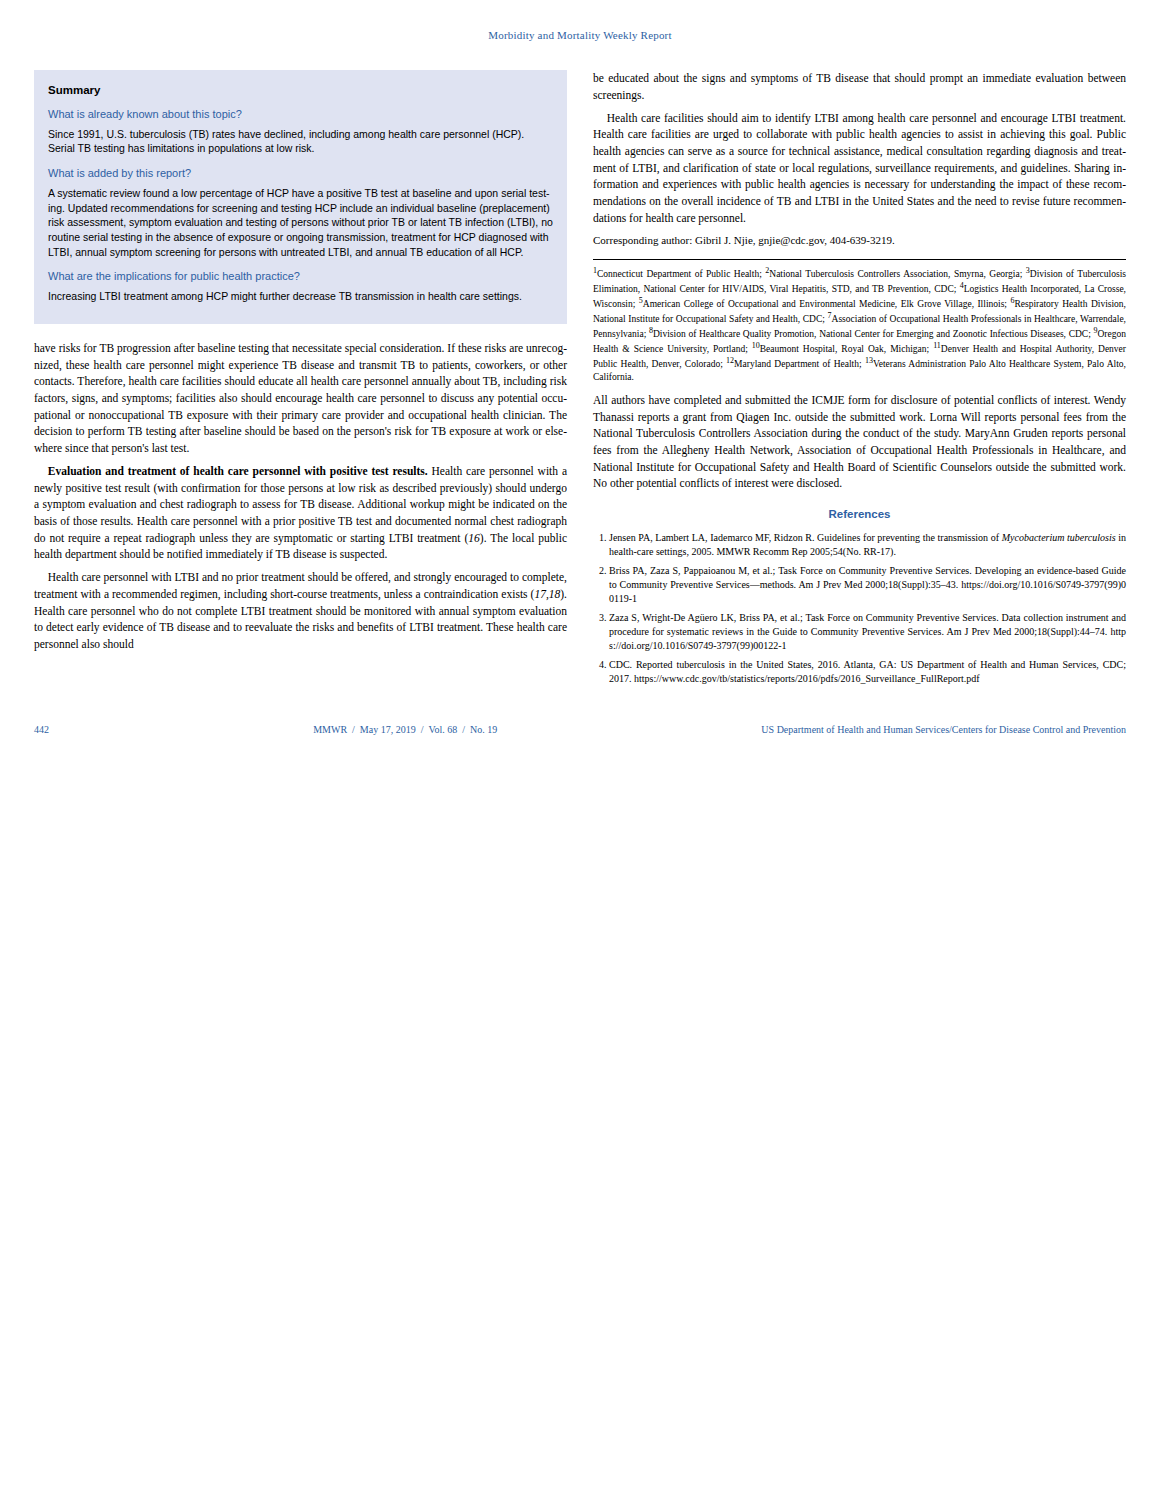Morbidity and Mortality Weekly Report
Summary
What is already known about this topic?
Since 1991, U.S. tuberculosis (TB) rates have declined, including among health care personnel (HCP). Serial TB testing has limitations in populations at low risk.
What is added by this report?
A systematic review found a low percentage of HCP have a positive TB test at baseline and upon serial testing. Updated recommendations for screening and testing HCP include an individual baseline (preplacement) risk assessment, symptom evaluation and testing of persons without prior TB or latent TB infection (LTBI), no routine serial testing in the absence of exposure or ongoing transmission, treatment for HCP diagnosed with LTBI, annual symptom screening for persons with untreated LTBI, and annual TB education of all HCP.
What are the implications for public health practice?
Increasing LTBI treatment among HCP might further decrease TB transmission in health care settings.
have risks for TB progression after baseline testing that necessitate special consideration. If these risks are unrecognized, these health care personnel might experience TB disease and transmit TB to patients, coworkers, or other contacts. Therefore, health care facilities should educate all health care personnel annually about TB, including risk factors, signs, and symptoms; facilities also should encourage health care personnel to discuss any potential occupational or nonoccupational TB exposure with their primary care provider and occupational health clinician. The decision to perform TB testing after baseline should be based on the person's risk for TB exposure at work or elsewhere since that person's last test.
Evaluation and treatment of health care personnel with positive test results. Health care personnel with a newly positive test result (with confirmation for those persons at low risk as described previously) should undergo a symptom evaluation and chest radiograph to assess for TB disease. Additional workup might be indicated on the basis of those results. Health care personnel with a prior positive TB test and documented normal chest radiograph do not require a repeat radiograph unless they are symptomatic or starting LTBI treatment (16). The local public health department should be notified immediately if TB disease is suspected.
Health care personnel with LTBI and no prior treatment should be offered, and strongly encouraged to complete, treatment with a recommended regimen, including short-course treatments, unless a contraindication exists (17,18). Health care personnel who do not complete LTBI treatment should be monitored with annual symptom evaluation to detect early evidence of TB disease and to reevaluate the risks and benefits of LTBI treatment. These health care personnel also should
be educated about the signs and symptoms of TB disease that should prompt an immediate evaluation between screenings.
Health care facilities should aim to identify LTBI among health care personnel and encourage LTBI treatment. Health care facilities are urged to collaborate with public health agencies to assist in achieving this goal. Public health agencies can serve as a source for technical assistance, medical consultation regarding diagnosis and treatment of LTBI, and clarification of state or local regulations, surveillance requirements, and guidelines. Sharing information and experiences with public health agencies is necessary for understanding the impact of these recommendations on the overall incidence of TB and LTBI in the United States and the need to revise future recommendations for health care personnel.
Corresponding author: Gibril J. Njie, gnjie@cdc.gov, 404-639-3219.
1Connecticut Department of Public Health; 2National Tuberculosis Controllers Association, Smyrna, Georgia; 3Division of Tuberculosis Elimination, National Center for HIV/AIDS, Viral Hepatitis, STD, and TB Prevention, CDC; 4Logistics Health Incorporated, La Crosse, Wisconsin; 5American College of Occupational and Environmental Medicine, Elk Grove Village, Illinois; 6Respiratory Health Division, National Institute for Occupational Safety and Health, CDC; 7Association of Occupational Health Professionals in Healthcare, Warrendale, Pennsylvania; 8Division of Healthcare Quality Promotion, National Center for Emerging and Zoonotic Infectious Diseases, CDC; 9Oregon Health & Science University, Portland; 10Beaumont Hospital, Royal Oak, Michigan; 11Denver Health and Hospital Authority, Denver Public Health, Denver, Colorado; 12Maryland Department of Health; 13Veterans Administration Palo Alto Healthcare System, Palo Alto, California.
All authors have completed and submitted the ICMJE form for disclosure of potential conflicts of interest. Wendy Thanassi reports a grant from Qiagen Inc. outside the submitted work. Lorna Will reports personal fees from the National Tuberculosis Controllers Association during the conduct of the study. MaryAnn Gruden reports personal fees from the Allegheny Health Network, Association of Occupational Health Professionals in Healthcare, and National Institute for Occupational Safety and Health Board of Scientific Counselors outside the submitted work. No other potential conflicts of interest were disclosed.
References
Jensen PA, Lambert LA, Iademarco MF, Ridzon R. Guidelines for preventing the transmission of Mycobacterium tuberculosis in health-care settings, 2005. MMWR Recomm Rep 2005;54(No. RR-17).
Briss PA, Zaza S, Pappaioanou M, et al.; Task Force on Community Preventive Services. Developing an evidence-based Guide to Community Preventive Services—methods. Am J Prev Med 2000;18(Suppl):35–43. https://doi.org/10.1016/S0749-3797(99)00119-1
Zaza S, Wright-De Agüero LK, Briss PA, et al.; Task Force on Community Preventive Services. Data collection instrument and procedure for systematic reviews in the Guide to Community Preventive Services. Am J Prev Med 2000;18(Suppl):44–74. https://doi.org/10.1016/S0749-3797(99)00122-1
CDC. Reported tuberculosis in the United States, 2016. Atlanta, GA: US Department of Health and Human Services, CDC; 2017. https://www.cdc.gov/tb/statistics/reports/2016/pdfs/2016_Surveillance_FullReport.pdf
442
MMWR / May 17, 2019 / Vol. 68 / No. 19
US Department of Health and Human Services/Centers for Disease Control and Prevention